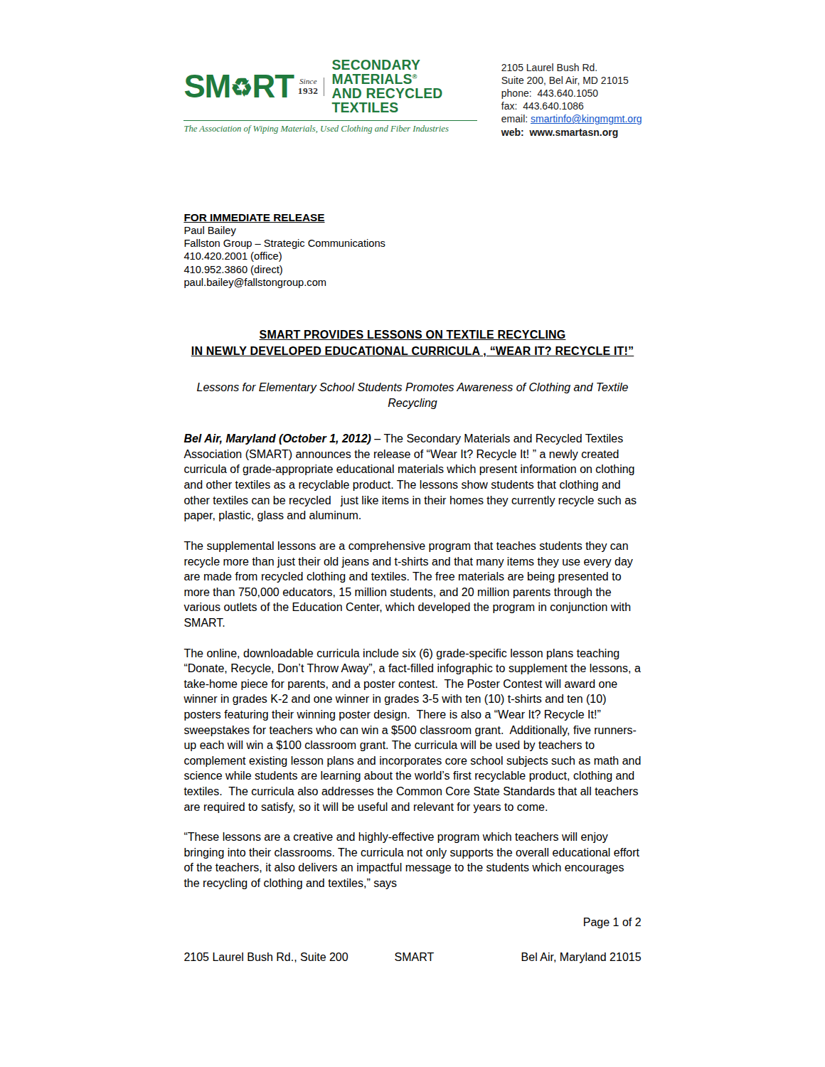SM♻RT
Since1932
SECONDARY MATERIALS®
AND RECYCLED TEXTILES
The Association of Wiping Materials, Used Clothing and Fiber Industries
2105 Laurel Bush Rd.
Suite 200, Bel Air, MD 21015
phone: 443.640.1050
fax: 443.640.1086
email: smartinfo@kingmgmt.org
web: www.smartasn.org
FOR IMMEDIATE RELEASE
Paul Bailey
Fallston Group – Strategic Communications
410.420.2001 (office)
410.952.3860 (direct)
paul.bailey@fallstongroup.com
SMART PROVIDES LESSONS ON TEXTILE RECYCLING
IN NEWLY DEVELOPED EDUCATIONAL CURRICULA , “WEAR IT? RECYCLE IT!”
Lessons for Elementary School Students Promotes Awareness of Clothing and Textile Recycling
Bel Air, Maryland (October 1, 2012) – The Secondary Materials and Recycled Textiles Association (SMART) announces the release of “Wear It? Recycle It! ” a newly created curricula of grade-appropriate educational materials which present information on clothing and other textiles as a recyclable product. The lessons show students that clothing and other textiles can be recycled just like items in their homes they currently recycle such as paper, plastic, glass and aluminum.
The supplemental lessons are a comprehensive program that teaches students they can recycle more than just their old jeans and t-shirts and that many items they use every day are made from recycled clothing and textiles. The free materials are being presented to more than 750,000 educators, 15 million students, and 20 million parents through the various outlets of the Education Center, which developed the program in conjunction with SMART.
The online, downloadable curricula include six (6) grade-specific lesson plans teaching “Donate, Recycle, Don’t Throw Away”, a fact-filled infographic to supplement the lessons, a take-home piece for parents, and a poster contest. The Poster Contest will award one winner in grades K-2 and one winner in grades 3-5 with ten (10) t-shirts and ten (10) posters featuring their winning poster design. There is also a “Wear It? Recycle It!” sweepstakes for teachers who can win a $500 classroom grant. Additionally, five runners-up each will win a $100 classroom grant. The curricula will be used by teachers to complement existing lesson plans and incorporates core school subjects such as math and science while students are learning about the world’s first recyclable product, clothing and textiles. The curricula also addresses the Common Core State Standards that all teachers are required to satisfy, so it will be useful and relevant for years to come.
“These lessons are a creative and highly-effective program which teachers will enjoy bringing into their classrooms. The curricula not only supports the overall educational effort of the teachers, it also delivers an impactful message to the students which encourages the recycling of clothing and textiles,” says
Page 1 of 2
2105 Laurel Bush Rd., Suite 200 SMART Bel Air, Maryland 21015